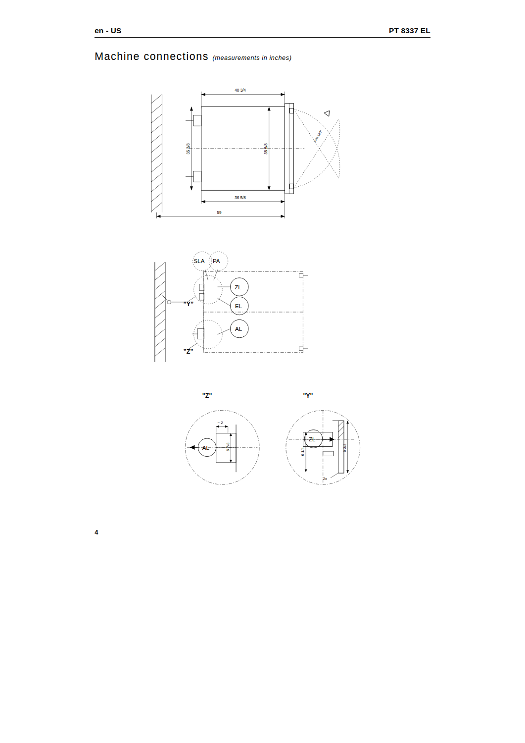en - US PT 8337 EL
Machine connections (measurements in inches)
max.180° 40 3/4 35 3/8 35 5/8 36 5/8 59
SLA PA ZL EL AL ”Y” ”Z”
"Z" "Y" AL ~ 2 5 7/8 ZL 6 1/4 6 3/8 2x
4